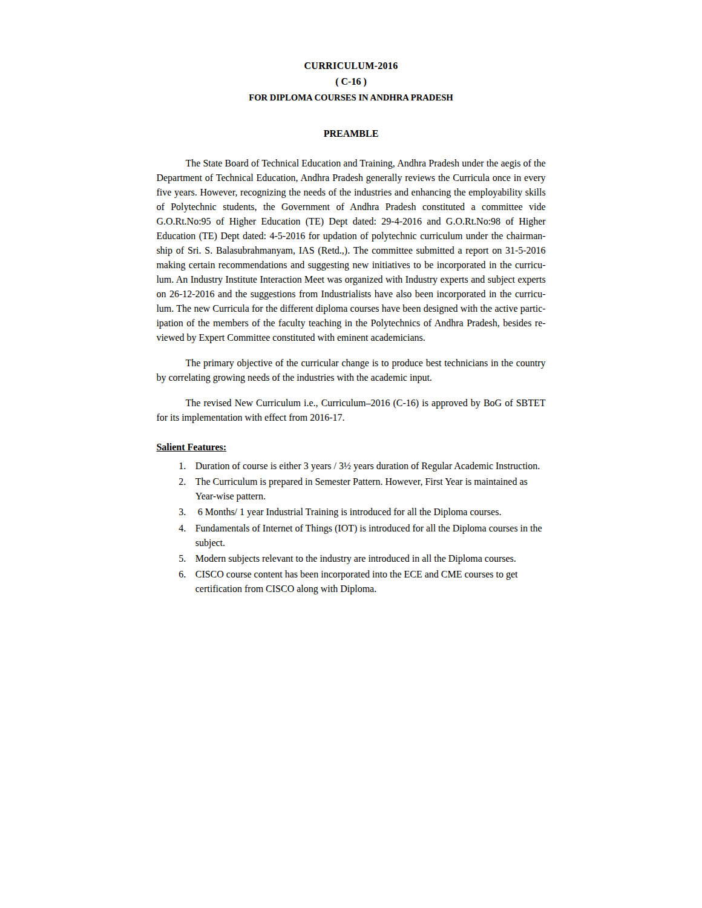CURRICULUM-2016
( C-16 )
FOR DIPLOMA COURSES IN ANDHRA PRADESH
PREAMBLE
The State Board of Technical Education and Training, Andhra Pradesh under the aegis of the Department of Technical Education, Andhra Pradesh generally reviews the Curricula once in every five years. However, recognizing the needs of the industries and enhancing the employability skills of Polytechnic students, the Government of Andhra Pradesh constituted a committee vide G.O.Rt.No:95 of Higher Education (TE) Dept dated: 29-4-2016 and G.O.Rt.No:98 of Higher Education (TE) Dept dated: 4-5-2016 for updation of polytechnic curriculum under the chairmanship of Sri. S. Balasubrahmanyam, IAS (Retd.,). The committee submitted a report on 31-5-2016 making certain recommendations and suggesting new initiatives to be incorporated in the curriculum. An Industry Institute Interaction Meet was organized with Industry experts and subject experts on 26-12-2016 and the suggestions from Industrialists have also been incorporated in the curriculum. The new Curricula for the different diploma courses have been designed with the active participation of the members of the faculty teaching in the Polytechnics of Andhra Pradesh, besides reviewed by Expert Committee constituted with eminent academicians.
The primary objective of the curricular change is to produce best technicians in the country by correlating growing needs of the industries with the academic input.
The revised New Curriculum i.e., Curriculum–2016 (C-16) is approved by BoG of SBTET for its implementation with effect from 2016-17.
Salient Features:
Duration of course is either 3 years / 3½ years duration of Regular Academic Instruction.
The Curriculum is prepared in Semester Pattern. However, First Year is maintained as Year-wise pattern.
6 Months/ 1 year Industrial Training is introduced for all the Diploma courses.
Fundamentals of Internet of Things (IOT) is introduced for all the Diploma courses in the subject.
Modern subjects relevant to the industry are introduced in all the Diploma courses.
CISCO course content has been incorporated into the ECE and CME courses to get certification from CISCO along with Diploma.